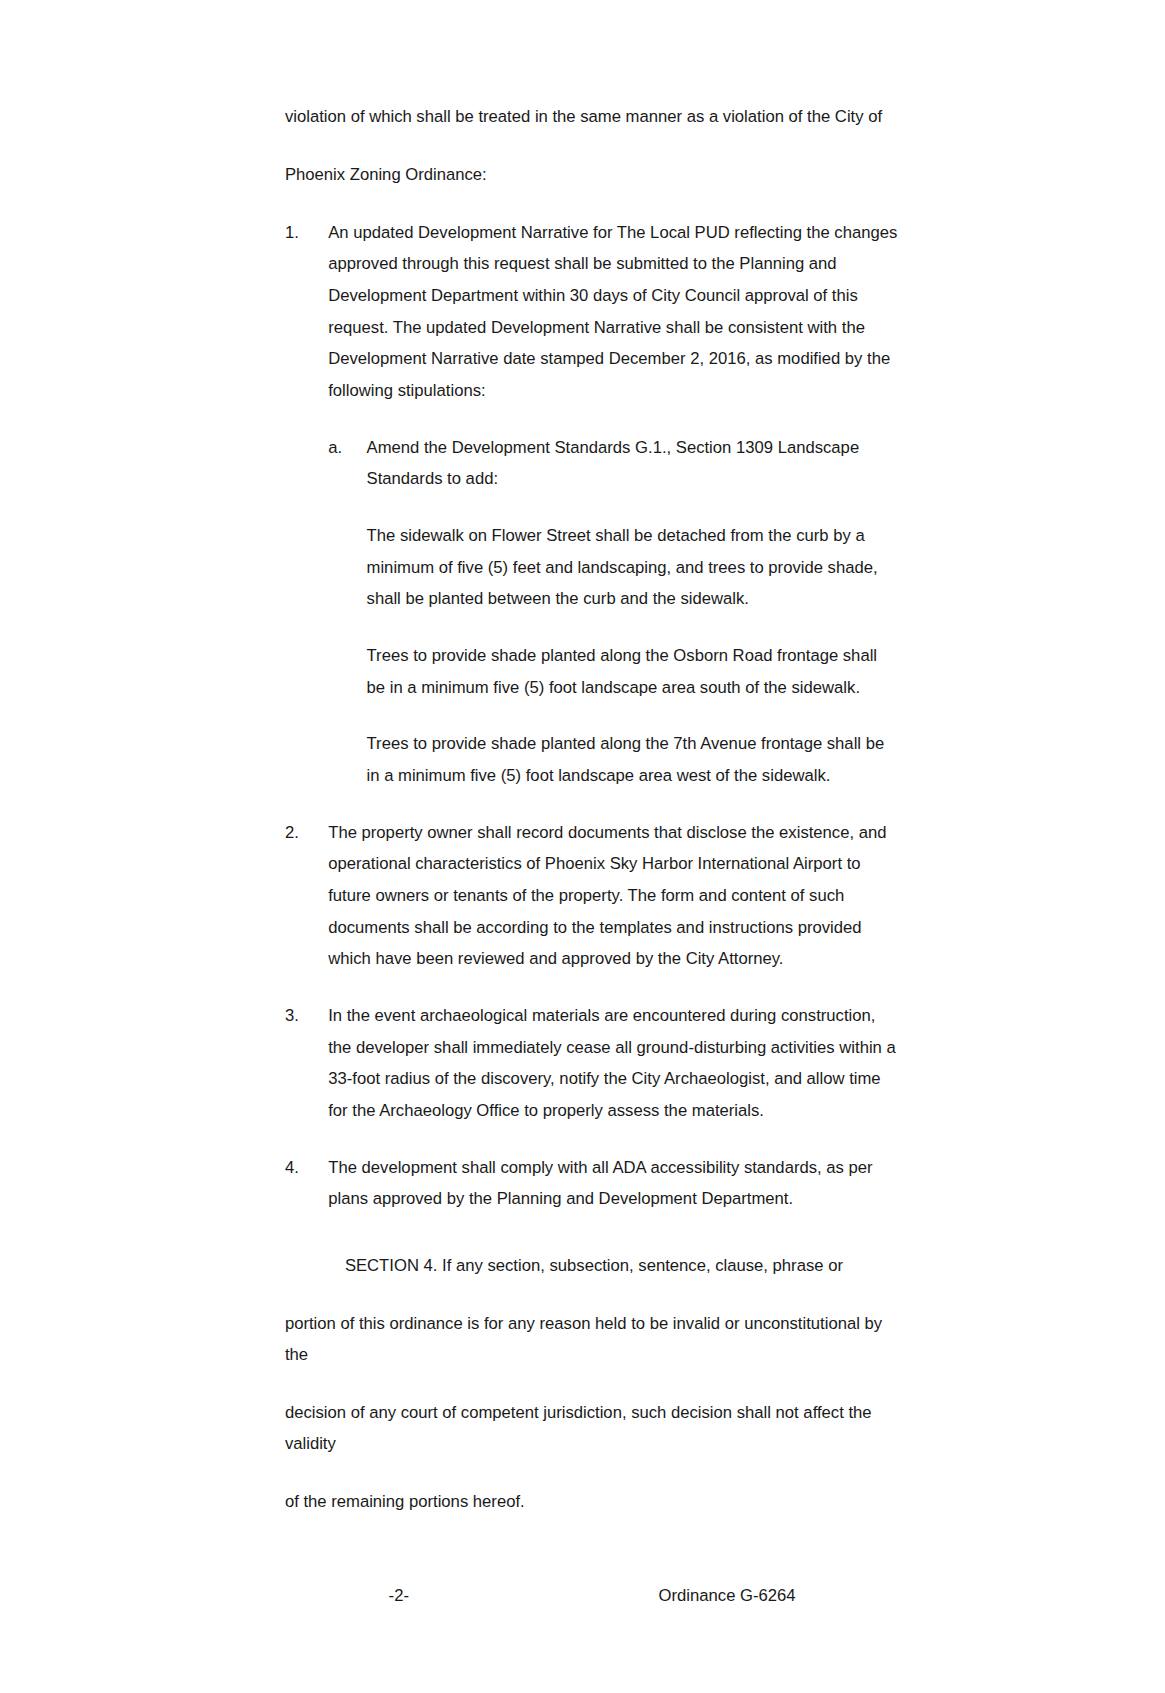violation of which shall be treated in the same manner as a violation of the City of
Phoenix Zoning Ordinance:
1. An updated Development Narrative for The Local PUD reflecting the changes approved through this request shall be submitted to the Planning and Development Department within 30 days of City Council approval of this request. The updated Development Narrative shall be consistent with the Development Narrative date stamped December 2, 2016, as modified by the following stipulations:
a. Amend the Development Standards G.1., Section 1309 Landscape Standards to add:
The sidewalk on Flower Street shall be detached from the curb by a minimum of five (5) feet and landscaping, and trees to provide shade, shall be planted between the curb and the sidewalk.
Trees to provide shade planted along the Osborn Road frontage shall be in a minimum five (5) foot landscape area south of the sidewalk.
Trees to provide shade planted along the 7th Avenue frontage shall be in a minimum five (5) foot landscape area west of the sidewalk.
2. The property owner shall record documents that disclose the existence, and operational characteristics of Phoenix Sky Harbor International Airport to future owners or tenants of the property. The form and content of such documents shall be according to the templates and instructions provided which have been reviewed and approved by the City Attorney.
3. In the event archaeological materials are encountered during construction, the developer shall immediately cease all ground-disturbing activities within a 33-foot radius of the discovery, notify the City Archaeologist, and allow time for the Archaeology Office to properly assess the materials.
4. The development shall comply with all ADA accessibility standards, as per plans approved by the Planning and Development Department.
SECTION 4. If any section, subsection, sentence, clause, phrase or
portion of this ordinance is for any reason held to be invalid or unconstitutional by the
decision of any court of competent jurisdiction, such decision shall not affect the validity
of the remaining portions hereof.
-2- Ordinance G-6264